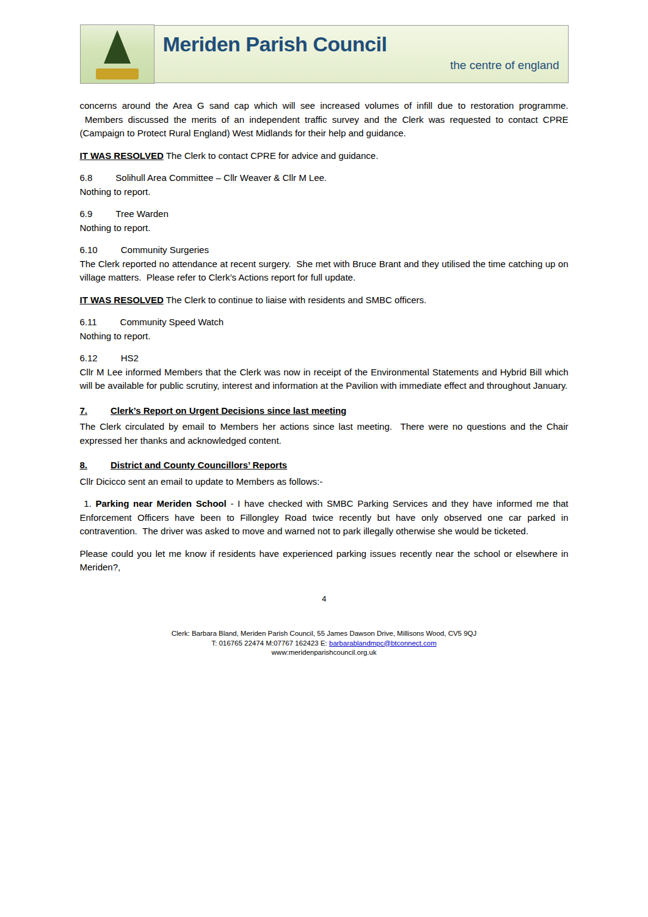Meriden Parish Council
the centre of england
concerns around the Area G sand cap which will see increased volumes of infill due to restoration programme. Members discussed the merits of an independent traffic survey and the Clerk was requested to contact CPRE (Campaign to Protect Rural England) West Midlands for their help and guidance.
IT WAS RESOLVED The Clerk to contact CPRE for advice and guidance.
6.8 Solihull Area Committee – Cllr Weaver & Cllr M Lee.
Nothing to report.
6.9 Tree Warden
Nothing to report.
6.10 Community Surgeries
The Clerk reported no attendance at recent surgery. She met with Bruce Brant and they utilised the time catching up on village matters. Please refer to Clerk’s Actions report for full update.
IT WAS RESOLVED The Clerk to continue to liaise with residents and SMBC officers.
6.11 Community Speed Watch
Nothing to report.
6.12 HS2
Cllr M Lee informed Members that the Clerk was now in receipt of the Environmental Statements and Hybrid Bill which will be available for public scrutiny, interest and information at the Pavilion with immediate effect and throughout January.
7. Clerk’s Report on Urgent Decisions since last meeting
The Clerk circulated by email to Members her actions since last meeting. There were no questions and the Chair expressed her thanks and acknowledged content.
8. District and County Councillors’ Reports
Cllr Dicicco sent an email to update to Members as follows:-
1. Parking near Meriden School - I have checked with SMBC Parking Services and they have informed me that Enforcement Officers have been to Fillongley Road twice recently but have only observed one car parked in contravention. The driver was asked to move and warned not to park illegally otherwise she would be ticketed.
Please could you let me know if residents have experienced parking issues recently near the school or elsewhere in Meriden?,
4
Clerk: Barbara Bland, Meriden Parish Council, 55 James Dawson Drive, Millisons Wood, CV5 9QJ
T: 016765 22474 M:07767 162423 E: barbarablandmpc@btconnect.com
www:meridenparishcouncil.org.uk